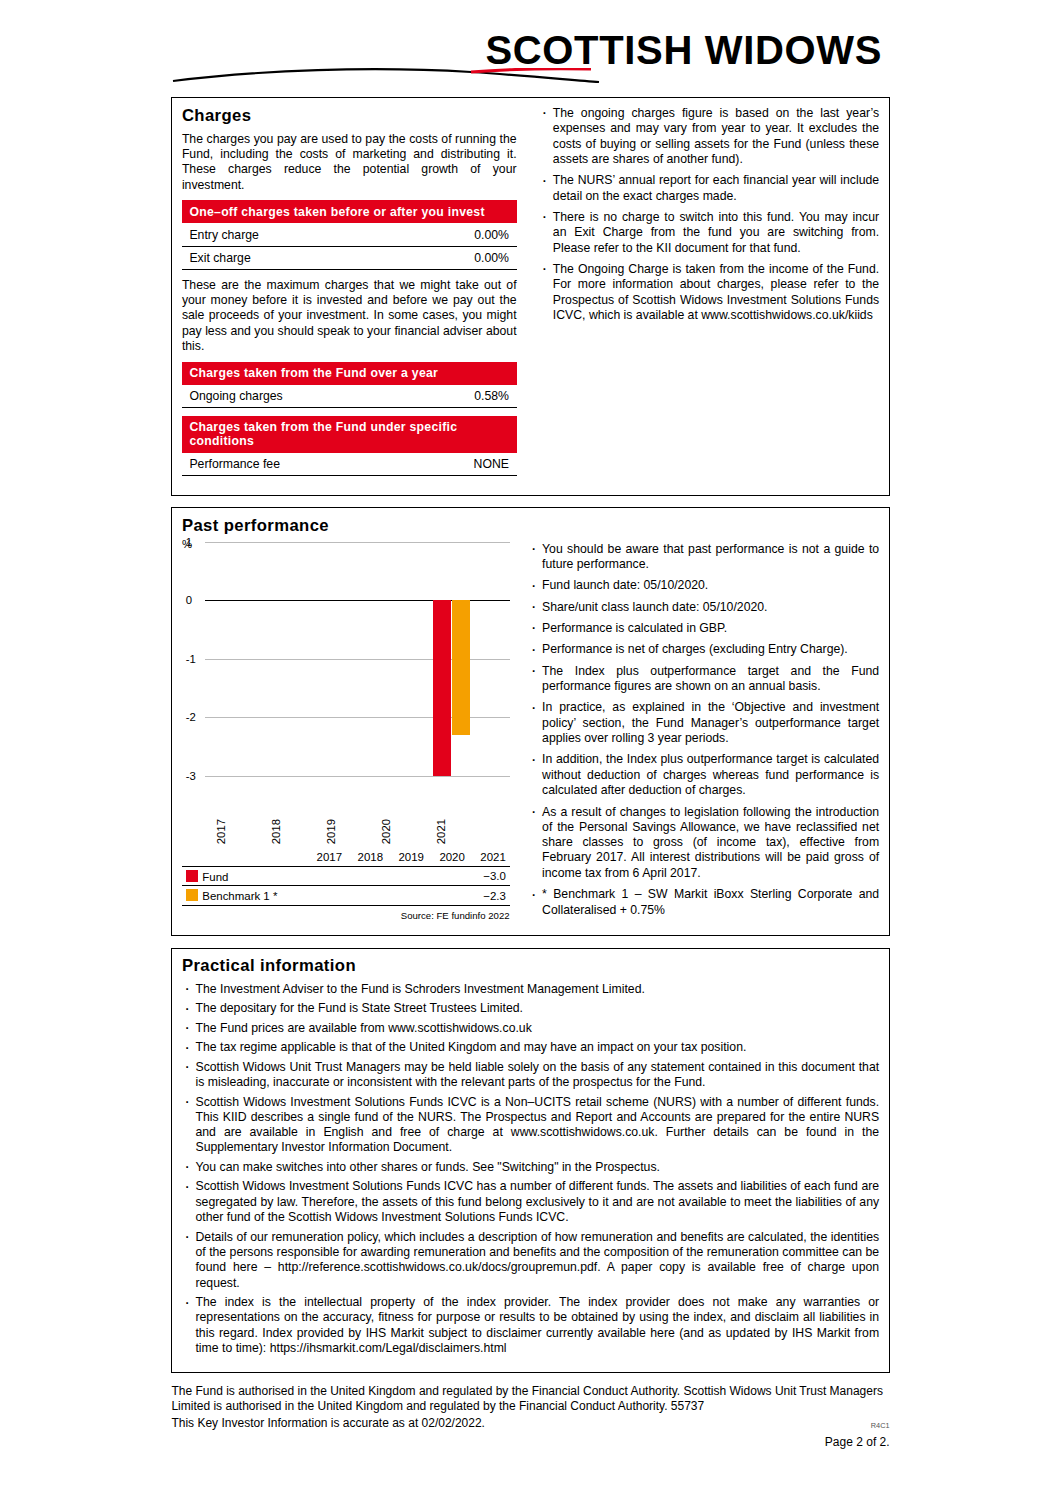SCOTTISH WIDOWS
Charges
The charges you pay are used to pay the costs of running the Fund, including the costs of marketing and distributing it. These charges reduce the potential growth of your investment.
| One–off charges taken before or after you invest |
| --- |
| Entry charge | 0.00% |
| Exit charge | 0.00% |
These are the maximum charges that we might take out of your money before it is invested and before we pay out the sale proceeds of your investment. In some cases, you might pay less and you should speak to your financial adviser about this.
| Charges taken from the Fund over a year |
| --- |
| Ongoing charges | 0.58% |
| Charges taken from the Fund under specific conditions |
| --- |
| Performance fee | NONE |
The ongoing charges figure is based on the last year’s expenses and may vary from year to year. It excludes the costs of buying or selling assets for the Fund (unless these assets are shares of another fund).
The NURS’ annual report for each financial year will include detail on the exact charges made.
There is no charge to switch into this fund. You may incur an Exit Charge from the fund you are switching from. Please refer to the KII document for that fund.
The Ongoing Charge is taken from the income of the Fund. For more information about charges, please refer to the Prospectus of Scottish Widows Investment Solutions Funds ICVC, which is available at www.scottishwidows.co.uk/kiids
Past performance
%
1
0
-1
-2
-3
2017 2018 2019 2020 2021
| | 2017 | 2018 | 2019 | 2020 | 2021 |
| --- | --- | --- | --- | --- | --- |
| Fund | | | | | −3.0 |
| Benchmark 1 * | | | | | −2.3 |
Source: FE fundinfo 2022
You should be aware that past performance is not a guide to future performance.
Fund launch date: 05/10/2020.
Share/unit class launch date: 05/10/2020.
Performance is calculated in GBP.
Performance is net of charges (excluding Entry Charge).
The Index plus outperformance target and the Fund performance figures are shown on an annual basis.
In practice, as explained in the ‘Objective and investment policy’ section, the Fund Manager’s outperformance target applies over rolling 3 year periods.
In addition, the Index plus outperformance target is calculated without deduction of charges whereas fund performance is calculated after deduction of charges.
As a result of changes to legislation following the introduction of the Personal Savings Allowance, we have reclassified net share classes to gross (of income tax), effective from February 2017. All interest distributions will be paid gross of income tax from 6 April 2017.
* Benchmark 1 – SW Markit iBoxx Sterling Corporate and Collateralised + 0.75%
Practical information
The Investment Adviser to the Fund is Schroders Investment Management Limited.
The depositary for the Fund is State Street Trustees Limited.
The Fund prices are available from www.scottishwidows.co.uk
The tax regime applicable is that of the United Kingdom and may have an impact on your tax position.
Scottish Widows Unit Trust Managers may be held liable solely on the basis of any statement contained in this document that is misleading, inaccurate or inconsistent with the relevant parts of the prospectus for the Fund.
Scottish Widows Investment Solutions Funds ICVC is a Non–UCITS retail scheme (NURS) with a number of different funds. This KIID describes a single fund of the NURS. The Prospectus and Report and Accounts are prepared for the entire NURS and are available in English and free of charge at www.scottishwidows.co.uk. Further details can be found in the Supplementary Investor Information Document.
You can make switches into other shares or funds. See "Switching" in the Prospectus.
Scottish Widows Investment Solutions Funds ICVC has a number of different funds. The assets and liabilities of each fund are segregated by law. Therefore, the assets of this fund belong exclusively to it and are not available to meet the liabilities of any other fund of the Scottish Widows Investment Solutions Funds ICVC.
Details of our remuneration policy, which includes a description of how remuneration and benefits are calculated, the identities of the persons responsible for awarding remuneration and benefits and the composition of the remuneration committee can be found here – http://reference.scottishwidows.co.uk/docs/groupremun.pdf. A paper copy is available free of charge upon request.
The index is the intellectual property of the index provider. The index provider does not make any warranties or representations on the accuracy, fitness for purpose or results to be obtained by using the index, and disclaim all liabilities in this regard. Index provided by IHS Markit subject to disclaimer currently available here (and as updated by IHS Markit from time to time): https://ihsmarkit.com/Legal/disclaimers.html
The Fund is authorised in the United Kingdom and regulated by the Financial Conduct Authority. Scottish Widows Unit Trust Managers Limited is authorised in the United Kingdom and regulated by the Financial Conduct Authority. 55737
This Key Investor Information is accurate as at 02/02/2022.
Page 2 of 2.
R4C1